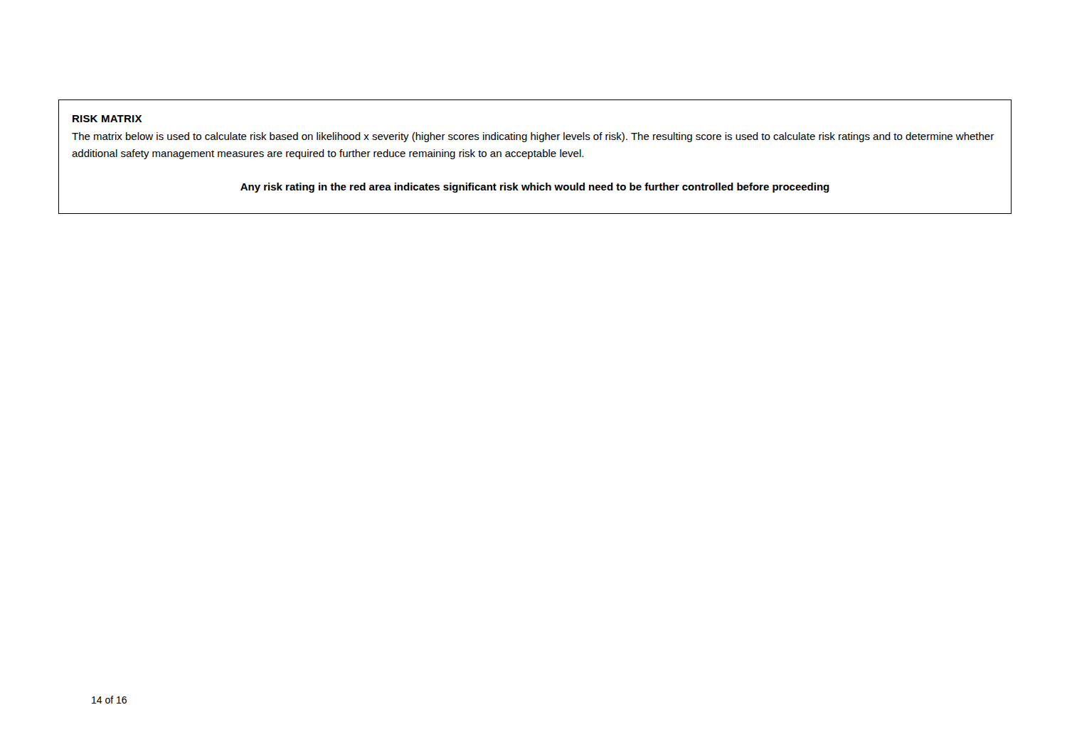RISK MATRIX
The matrix below is used to calculate risk based on likelihood x severity (higher scores indicating higher levels of risk). The resulting score is used to calculate risk ratings and to determine whether additional safety management measures are required to further reduce remaining risk to an acceptable level.
Any risk rating in the red area indicates significant risk which would need to be further controlled before proceeding
14 of 16